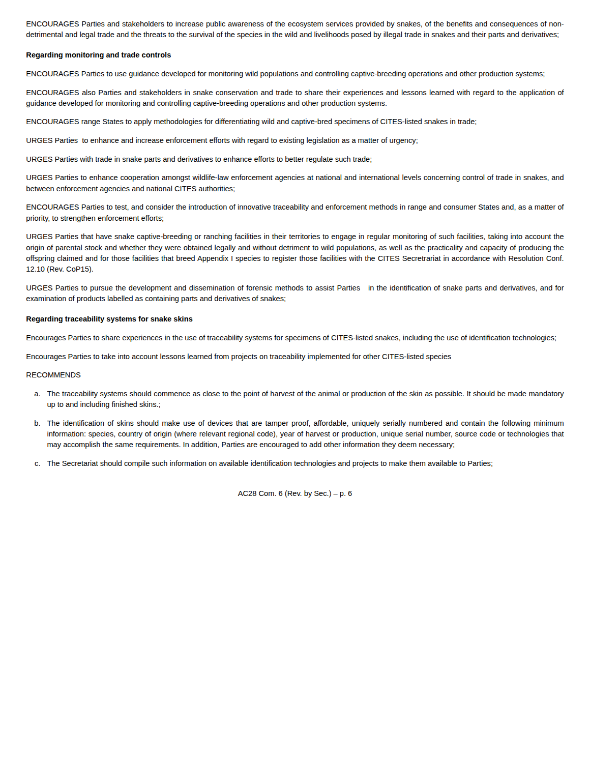ENCOURAGES Parties and stakeholders to increase public awareness of the ecosystem services provided by snakes, of the benefits and consequences of non-detrimental and legal trade and the threats to the survival of the species in the wild and livelihoods posed by illegal trade in snakes and their parts and derivatives;
Regarding monitoring and trade controls
ENCOURAGES Parties to use guidance developed for monitoring wild populations and controlling captive-breeding operations and other production systems;
ENCOURAGES also Parties and stakeholders in snake conservation and trade to share their experiences and lessons learned with regard to the application of guidance developed for monitoring and controlling captive-breeding operations and other production systems.
ENCOURAGES range States to apply methodologies for differentiating wild and captive-bred specimens of CITES-listed snakes in trade;
URGES Parties to enhance and increase enforcement efforts with regard to existing legislation as a matter of urgency;
URGES Parties with trade in snake parts and derivatives to enhance efforts to better regulate such trade;
URGES Parties to enhance cooperation amongst wildlife-law enforcement agencies at national and international levels concerning control of trade in snakes, and between enforcement agencies and national CITES authorities;
ENCOURAGES Parties to test, and consider the introduction of innovative traceability and enforcement methods in range and consumer States and, as a matter of priority, to strengthen enforcement efforts;
URGES Parties that have snake captive-breeding or ranching facilities in their territories to engage in regular monitoring of such facilities, taking into account the origin of parental stock and whether they were obtained legally and without detriment to wild populations, as well as the practicality and capacity of producing the offspring claimed and for those facilities that breed Appendix I species to register those facilities with the CITES Secretrariat in accordance with Resolution Conf. 12.10 (Rev. CoP15).
URGES Parties to pursue the development and dissemination of forensic methods to assist Parties in the identification of snake parts and derivatives, and for examination of products labelled as containing parts and derivatives of snakes;
Regarding traceability systems for snake skins
Encourages Parties to share experiences in the use of traceability systems for specimens of CITES-listed snakes, including the use of identification technologies;
Encourages Parties to take into account lessons learned from projects on traceability implemented for other CITES-listed species
RECOMMENDS
The traceability systems should commence as close to the point of harvest of the animal or production of the skin as possible. It should be made mandatory up to and including finished skins.;
The identification of skins should make use of devices that are tamper proof, affordable, uniquely serially numbered and contain the following minimum information: species, country of origin (where relevant regional code), year of harvest or production, unique serial number, source code or technologies that may accomplish the same requirements. In addition, Parties are encouraged to add other information they deem necessary;
The Secretariat should compile such information on available identification technologies and projects to make them available to Parties;
AC28 Com. 6 (Rev. by Sec.) – p. 6